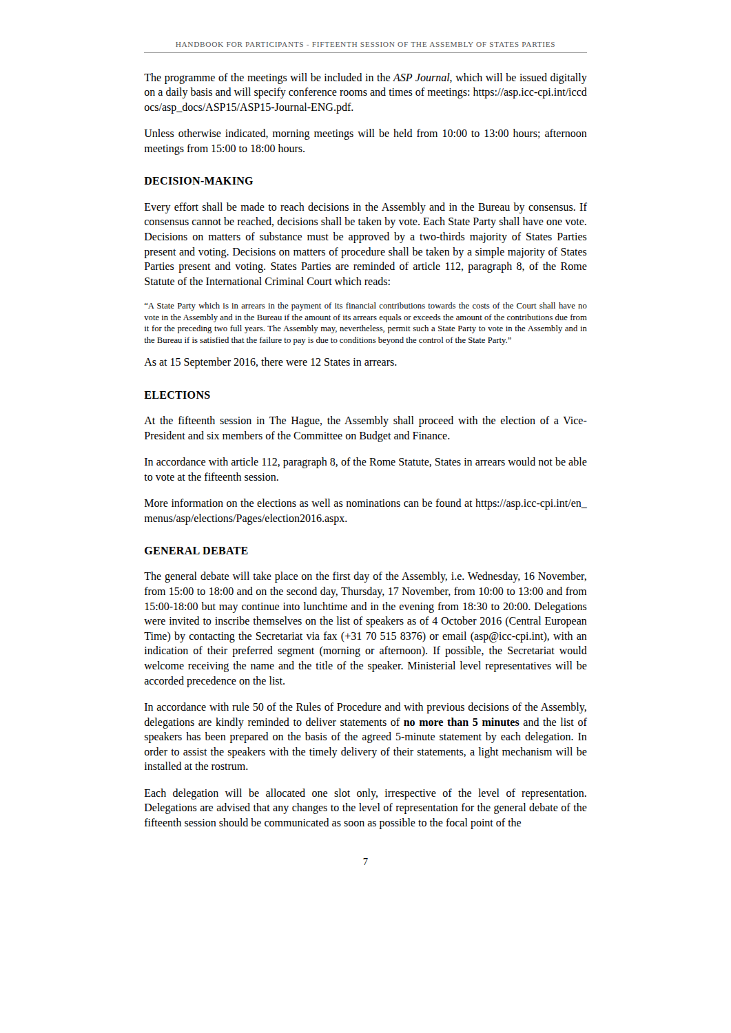Handbook for Participants - Fifteenth Session of the Assembly of States Parties
The programme of the meetings will be included in the ASP Journal, which will be issued digitally on a daily basis and will specify conference rooms and times of meetings: https://asp.icc-cpi.int/iccdocs/asp_docs/ASP15/ASP15-Journal-ENG.pdf.
Unless otherwise indicated, morning meetings will be held from 10:00 to 13:00 hours; afternoon meetings from 15:00 to 18:00 hours.
Decision-Making
Every effort shall be made to reach decisions in the Assembly and in the Bureau by consensus. If consensus cannot be reached, decisions shall be taken by vote. Each State Party shall have one vote. Decisions on matters of substance must be approved by a two-thirds majority of States Parties present and voting. Decisions on matters of procedure shall be taken by a simple majority of States Parties present and voting. States Parties are reminded of article 112, paragraph 8, of the Rome Statute of the International Criminal Court which reads:
“A State Party which is in arrears in the payment of its financial contributions towards the costs of the Court shall have no vote in the Assembly and in the Bureau if the amount of its arrears equals or exceeds the amount of the contributions due from it for the preceding two full years. The Assembly may, nevertheless, permit such a State Party to vote in the Assembly and in the Bureau if is satisfied that the failure to pay is due to conditions beyond the control of the State Party.”
As at 15 September 2016, there were 12 States in arrears.
Elections
At the fifteenth session in The Hague, the Assembly shall proceed with the election of a Vice-President and six members of the Committee on Budget and Finance.
In accordance with article 112, paragraph 8, of the Rome Statute, States in arrears would not be able to vote at the fifteenth session.
More information on the elections as well as nominations can be found at https://asp.icc-cpi.int/en_menus/asp/elections/Pages/election2016.aspx.
General Debate
The general debate will take place on the first day of the Assembly, i.e. Wednesday, 16 November, from 15:00 to 18:00 and on the second day, Thursday, 17 November, from 10:00 to 13:00 and from 15:00-18:00 but may continue into lunchtime and in the evening from 18:30 to 20:00. Delegations were invited to inscribe themselves on the list of speakers as of 4 October 2016 (Central European Time) by contacting the Secretariat via fax (+31 70 515 8376) or email (asp@icc-cpi.int), with an indication of their preferred segment (morning or afternoon). If possible, the Secretariat would welcome receiving the name and the title of the speaker. Ministerial level representatives will be accorded precedence on the list.
In accordance with rule 50 of the Rules of Procedure and with previous decisions of the Assembly, delegations are kindly reminded to deliver statements of no more than 5 minutes and the list of speakers has been prepared on the basis of the agreed 5-minute statement by each delegation. In order to assist the speakers with the timely delivery of their statements, a light mechanism will be installed at the rostrum.
Each delegation will be allocated one slot only, irrespective of the level of representation. Delegations are advised that any changes to the level of representation for the general debate of the fifteenth session should be communicated as soon as possible to the focal point of the
7